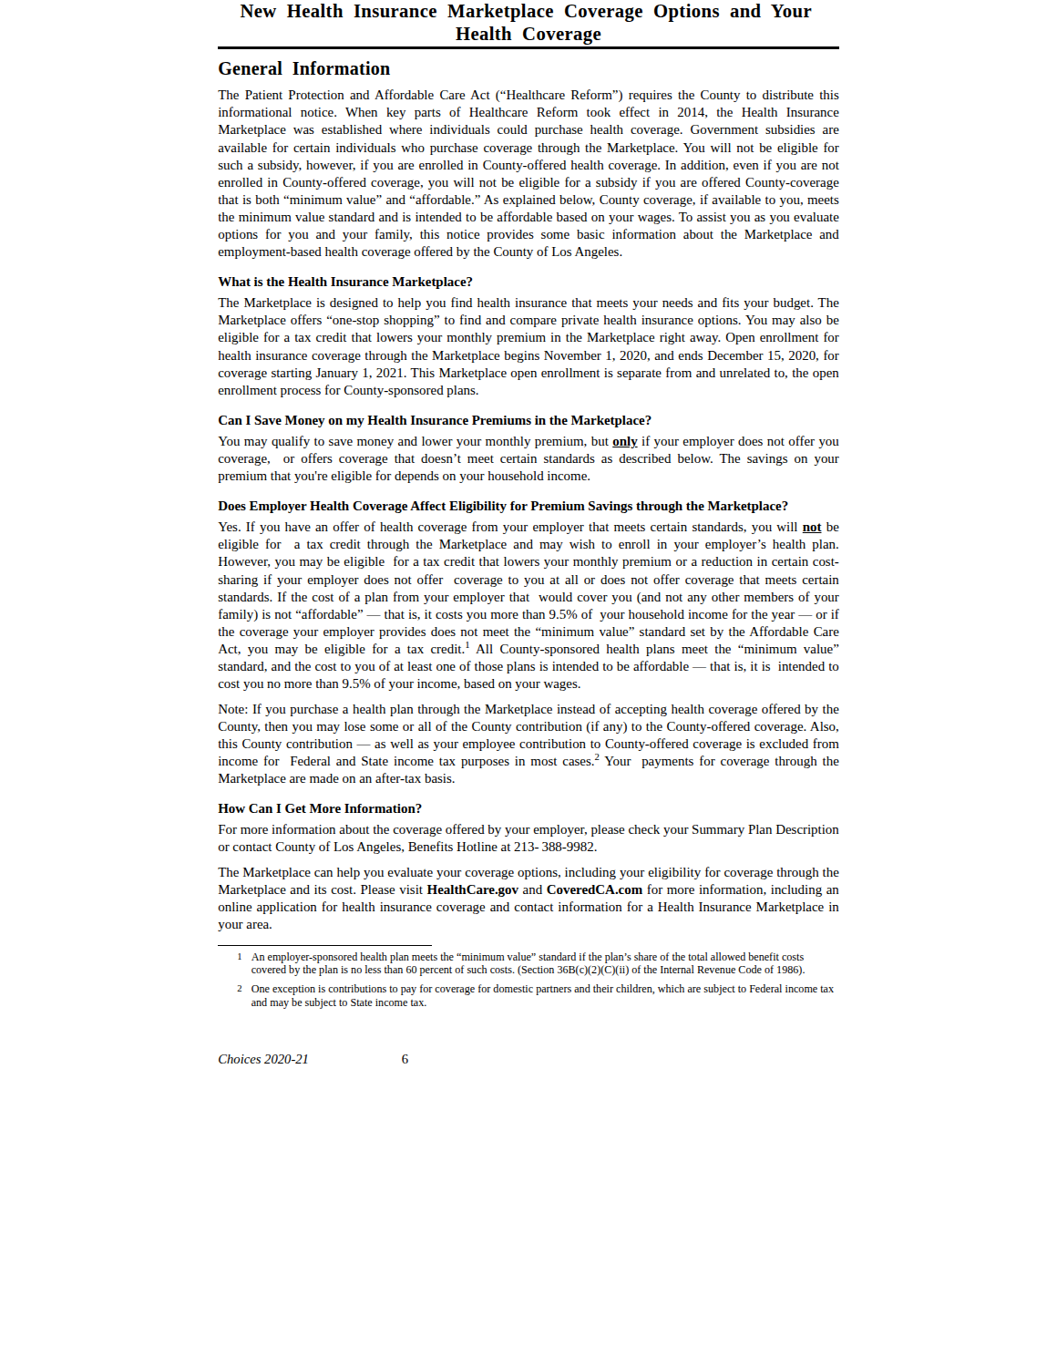New Health Insurance Marketplace Coverage Options and Your Health Coverage
General Information
The Patient Protection and Affordable Care Act (“Healthcare Reform”) requires the County to distribute this informational notice. When key parts of Healthcare Reform took effect in 2014, the Health Insurance Marketplace was established where individuals could purchase health coverage. Government subsidies are available for certain individuals who purchase coverage through the Marketplace. You will not be eligible for such a subsidy, however, if you are enrolled in County-offered health coverage. In addition, even if you are not enrolled in County-offered coverage, you will not be eligible for a subsidy if you are offered County-coverage that is both “minimum value” and “affordable.” As explained below, County coverage, if available to you, meets the minimum value standard and is intended to be affordable based on your wages. To assist you as you evaluate options for you and your family, this notice provides some basic information about the Marketplace and employment-based health coverage offered by the County of Los Angeles.
What is the Health Insurance Marketplace?
The Marketplace is designed to help you find health insurance that meets your needs and fits your budget. The Marketplace offers “one-stop shopping” to find and compare private health insurance options. You may also be eligible for a tax credit that lowers your monthly premium in the Marketplace right away. Open enrollment for health insurance coverage through the Marketplace begins November 1, 2020, and ends December 15, 2020, for coverage starting January 1, 2021. This Marketplace open enrollment is separate from and unrelated to, the open enrollment process for County-sponsored plans.
Can I Save Money on my Health Insurance Premiums in the Marketplace?
You may qualify to save money and lower your monthly premium, but only if your employer does not offer you coverage, or offers coverage that doesn’t meet certain standards as described below. The savings on your premium that you're eligible for depends on your household income.
Does Employer Health Coverage Affect Eligibility for Premium Savings through the Marketplace?
Yes. If you have an offer of health coverage from your employer that meets certain standards, you will not be eligible for a tax credit through the Marketplace and may wish to enroll in your employer’s health plan. However, you may be eligible for a tax credit that lowers your monthly premium or a reduction in certain cost-sharing if your employer does not offer coverage to you at all or does not offer coverage that meets certain standards. If the cost of a plan from your employer that would cover you (and not any other members of your family) is not “affordable” — that is, it costs you more than 9.5% of your household income for the year — or if the coverage your employer provides does not meet the “minimum value” standard set by the Affordable Care Act, you may be eligible for a tax credit.1 All County-sponsored health plans meet the “minimum value” standard, and the cost to you of at least one of those plans is intended to be affordable — that is, it is intended to cost you no more than 9.5% of your income, based on your wages.
Note: If you purchase a health plan through the Marketplace instead of accepting health coverage offered by the County, then you may lose some or all of the County contribution (if any) to the County-offered coverage. Also, this County contribution — as well as your employee contribution to County-offered coverage is excluded from income for Federal and State income tax purposes in most cases.2 Your payments for coverage through the Marketplace are made on an after-tax basis.
How Can I Get More Information?
For more information about the coverage offered by your employer, please check your Summary Plan Description or contact County of Los Angeles, Benefits Hotline at 213- 388-9982.
The Marketplace can help you evaluate your coverage options, including your eligibility for coverage through the Marketplace and its cost. Please visit HealthCare.gov and CoveredCA.com for more information, including an online application for health insurance coverage and contact information for a Health Insurance Marketplace in your area.
1
An employer-sponsored health plan meets the “minimum value” standard if the plan’s share of the total allowed benefit costs covered by the plan is no less than 60 percent of such costs. (Section 36B(c)(2)(C)(ii) of the Internal Revenue Code of 1986).
2
One exception is contributions to pay for coverage for domestic partners and their children, which are subject to Federal income tax and may be subject to State income tax.
Choices 2020-21 6